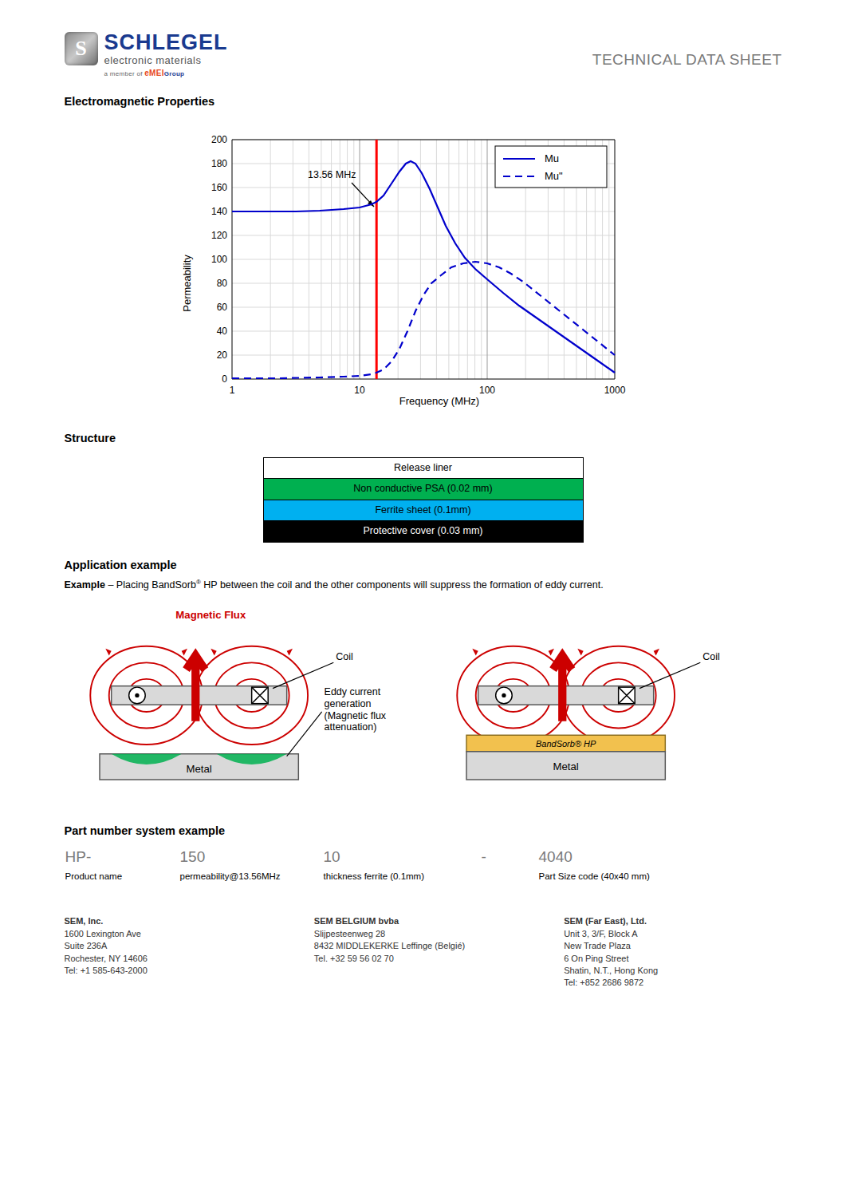S
SCHLEGEL
electronic materials
a member of eMEI Group
TECHNICAL DATA SHEET
Electromagnetic Properties
Permeability Frequency (MHz) 200 180 160 140 120 100 80 60 40 20 0 1 10 100 1000 13.56 MHz Mu Mu"
Structure
Release liner
Non conductive PSA (0.02 mm)
Ferrite sheet (0.1mm)
Protective cover (0.03 mm)
Application example
Example – Placing BandSorb® HP between the coil and the other components will suppress the formation of eddy current.
Magnetic Flux Metal Coil Eddy current generation (Magnetic flux attenuation)
BandSorb® HP Metal Coil
Part number system example
| HP- | 150 | 10 | - | 4040 |
| Product name | permeability@13.56MHz | thickness ferrite (0.1mm) | | Part Size code (40x40 mm) |
SEM, Inc.
1600 Lexington Ave
Suite 236A
Rochester, NY 14606
Tel: +1 585-643-2000
SEM BELGIUM bvba
Slijpesteenweg 28
8432 MIDDLEKERKE Leffinge (Belgié)
Tel. +32 59 56 02 70
SEM (Far East), Ltd.
Unit 3, 3/F, Block A
New Trade Plaza
6 On Ping Street
Shatin, N.T., Hong Kong
Tel: +852 2686 9872